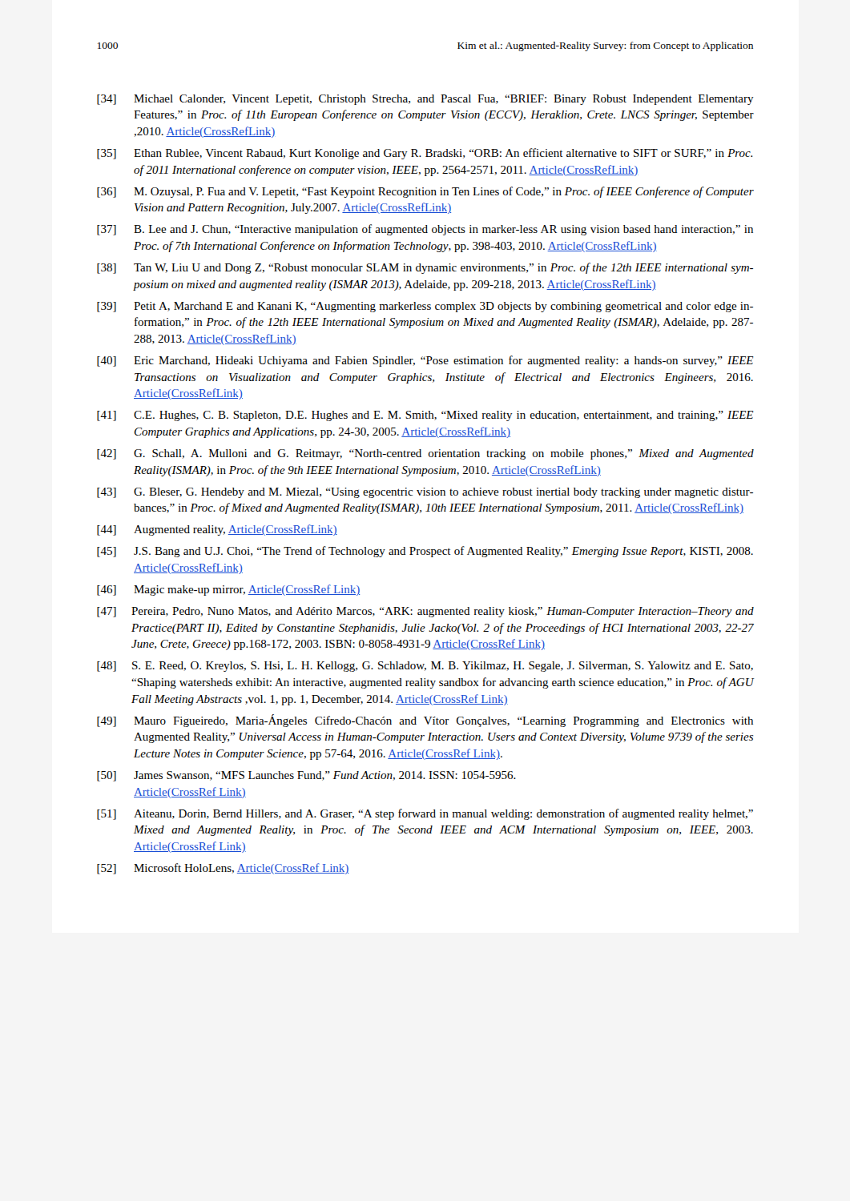1000 Kim et al.: Augmented-Reality Survey: from Concept to Application
[34] Michael Calonder, Vincent Lepetit, Christoph Strecha, and Pascal Fua, “BRIEF: Binary Robust Independent Elementary Features,” in Proc. of 11th European Conference on Computer Vision (ECCV), Heraklion, Crete. LNCS Springer, September ,2010. Article(CrossRefLink)
[35] Ethan Rublee, Vincent Rabaud, Kurt Konolige and Gary R. Bradski, “ORB: An efficient alternative to SIFT or SURF,” in Proc. of 2011 International conference on computer vision, IEEE, pp. 2564-2571, 2011. Article(CrossRefLink)
[36] M. Ozuysal, P. Fua and V. Lepetit, “Fast Keypoint Recognition in Ten Lines of Code,” in Proc. of IEEE Conference of Computer Vision and Pattern Recognition, July.2007. Article(CrossRefLink)
[37] B. Lee and J. Chun, “Interactive manipulation of augmented objects in marker-less AR using vision based hand interaction,” in Proc. of 7th International Conference on Information Technology, pp. 398-403, 2010. Article(CrossRefLink)
[38] Tan W, Liu U and Dong Z, “Robust monocular SLAM in dynamic environments,” in Proc. of the 12th IEEE international symposium on mixed and augmented reality (ISMAR 2013), Adelaide, pp. 209-218, 2013. Article(CrossRefLink)
[39] Petit A, Marchand E and Kanani K, “Augmenting markerless complex 3D objects by combining geometrical and color edge information,” in Proc. of the 12th IEEE International Symposium on Mixed and Augmented Reality (ISMAR), Adelaide, pp. 287-288, 2013. Article(CrossRefLink)
[40] Eric Marchand, Hideaki Uchiyama and Fabien Spindler, “Pose estimation for augmented reality: a hands-on survey,” IEEE Transactions on Visualization and Computer Graphics, Institute of Electrical and Electronics Engineers, 2016. Article(CrossRefLink)
[41] C.E. Hughes, C. B. Stapleton, D.E. Hughes and E. M. Smith, “Mixed reality in education, entertainment, and training,” IEEE Computer Graphics and Applications, pp. 24-30, 2005. Article(CrossRefLink)
[42] G. Schall, A. Mulloni and G. Reitmayr, “North-centred orientation tracking on mobile phones,” Mixed and Augmented Reality(ISMAR), in Proc. of the 9th IEEE International Symposium, 2010. Article(CrossRefLink)
[43] G. Bleser, G. Hendeby and M. Miezal, “Using egocentric vision to achieve robust inertial body tracking under magnetic disturbances,” in Proc. of Mixed and Augmented Reality(ISMAR), 10th IEEE International Symposium, 2011. Article(CrossRefLink)
[44] Augmented reality, Article(CrossRefLink)
[45] J.S. Bang and U.J. Choi, “The Trend of Technology and Prospect of Augmented Reality,” Emerging Issue Report, KISTI, 2008. Article(CrossRefLink)
[46] Magic make-up mirror, Article(CrossRef Link)
[47] Pereira, Pedro, Nuno Matos, and Adérito Marcos, “ARK: augmented reality kiosk,” Human-Computer Interaction–Theory and Practice(PART II), Edited by Constantine Stephanidis, Julie Jacko(Vol. 2 of the Proceedings of HCI International 2003, 22-27 June, Crete, Greece) pp.168-172, 2003. ISBN: 0-8058-4931-9 Article(CrossRef Link)
[48] S. E. Reed, O. Kreylos, S. Hsi, L. H. Kellogg, G. Schladow, M. B. Yikilmaz, H. Segale, J. Silverman, S. Yalowitz and E. Sato, “Shaping watersheds exhibit: An interactive, augmented reality sandbox for advancing earth science education,” in Proc. of AGU Fall Meeting Abstracts ,vol. 1, pp. 1, December, 2014. Article(CrossRef Link)
[49] Mauro Figueiredo, Maria-Ángeles Cifredo-Chacón and Vítor Gonçalves, “Learning Programming and Electronics with Augmented Reality,” Universal Access in Human-Computer Interaction. Users and Context Diversity, Volume 9739 of the series Lecture Notes in Computer Science, pp 57-64, 2016. Article(CrossRef Link).
[50] James Swanson, “MFS Launches Fund,” Fund Action, 2014. ISSN: 1054-5956.
Article(CrossRef Link)
[51] Aiteanu, Dorin, Bernd Hillers, and A. Graser, “A step forward in manual welding: demonstration of augmented reality helmet,” Mixed and Augmented Reality, in Proc. of The Second IEEE and ACM International Symposium on, IEEE, 2003. Article(CrossRef Link)
[52] Microsoft HoloLens, Article(CrossRef Link)